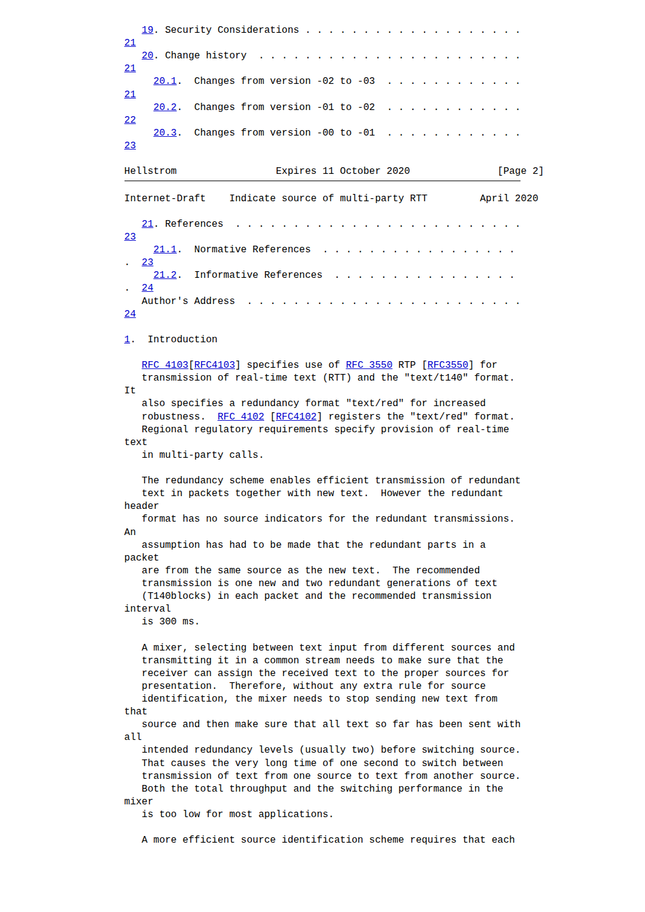19. Security Considerations . . . . . . . . . . . . . . . . . . .  21
   20. Change history  . . . . . . . . . . . . . . . . . . . . . . .  21
     20.1.  Changes from version -02 to -03  . . . . . . . . . . . .  21
     20.2.  Changes from version -01 to -02  . . . . . . . . . . . .  22
     20.3.  Changes from version -00 to -01  . . . . . . . . . . . .  23
Hellstrom Expires 11 October 2020 [Page 2]
Internet-Draft Indicate source of multi-party RTT April 2020
   21. References  . . . . . . . . . . . . . . . . . . . . . . . . .  23
     21.1.  Normative References  . . . . . . . . . . . . . . . . . .  23
     21.2.  Informative References  . . . . . . . . . . . . . . . . .  24
   Author's Address  . . . . . . . . . . . . . . . . . . . . . . . .  24

1.  Introduction

   RFC 4103[RFC4103] specifies use of RFC 3550 RTP [RFC3550] for
   transmission of real-time text (RTT) and the "text/t140" format.  It
   also specifies a redundancy format "text/red" for increased
   robustness.  RFC 4102 [RFC4102] registers the "text/red" format.
   Regional regulatory requirements specify provision of real-time text
   in multi-party calls.

   The redundancy scheme enables efficient transmission of redundant
   text in packets together with new text.  However the redundant header
   format has no source indicators for the redundant transmissions.  An
   assumption has had to be made that the redundant parts in a packet
   are from the same source as the new text.  The recommended
   transmission is one new and two redundant generations of text
   (T140blocks) in each packet and the recommended transmission interval
   is 300 ms.

   A mixer, selecting between text input from different sources and
   transmitting it in a common stream needs to make sure that the
   receiver can assign the received text to the proper sources for
   presentation.  Therefore, without any extra rule for source
   identification, the mixer needs to stop sending new text from that
   source and then make sure that all text so far has been sent with all
   intended redundancy levels (usually two) before switching source.
   That causes the very long time of one second to switch between
   transmission of text from one source to text from another source.
   Both the total throughput and the switching performance in the mixer
   is too low for most applications.

   A more efficient source identification scheme requires that each